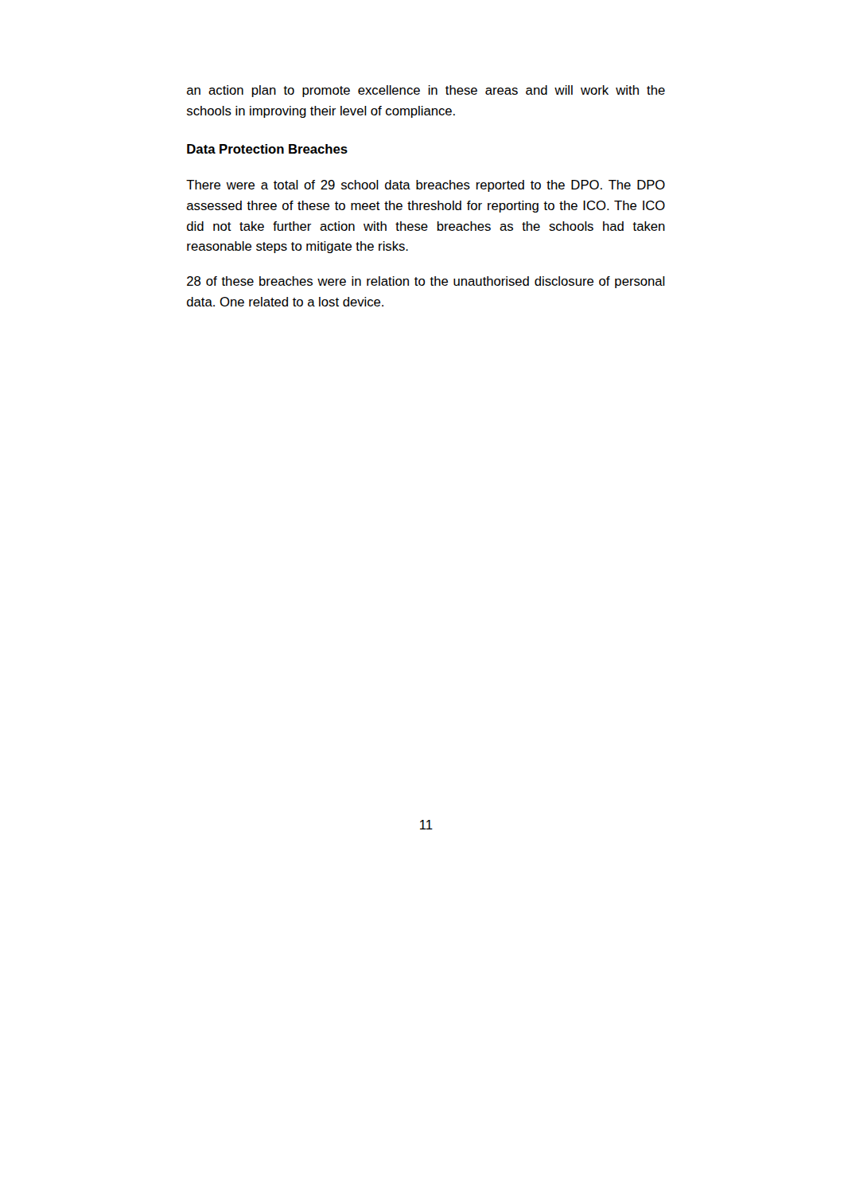an action plan to promote excellence in these areas and will work with the schools in improving their level of compliance.
Data Protection Breaches
There were a total of 29 school data breaches reported to the DPO. The DPO assessed three of these to meet the threshold for reporting to the ICO. The ICO did not take further action with these breaches as the schools had taken reasonable steps to mitigate the risks.
28 of these breaches were in relation to the unauthorised disclosure of personal data. One related to a lost device.
11